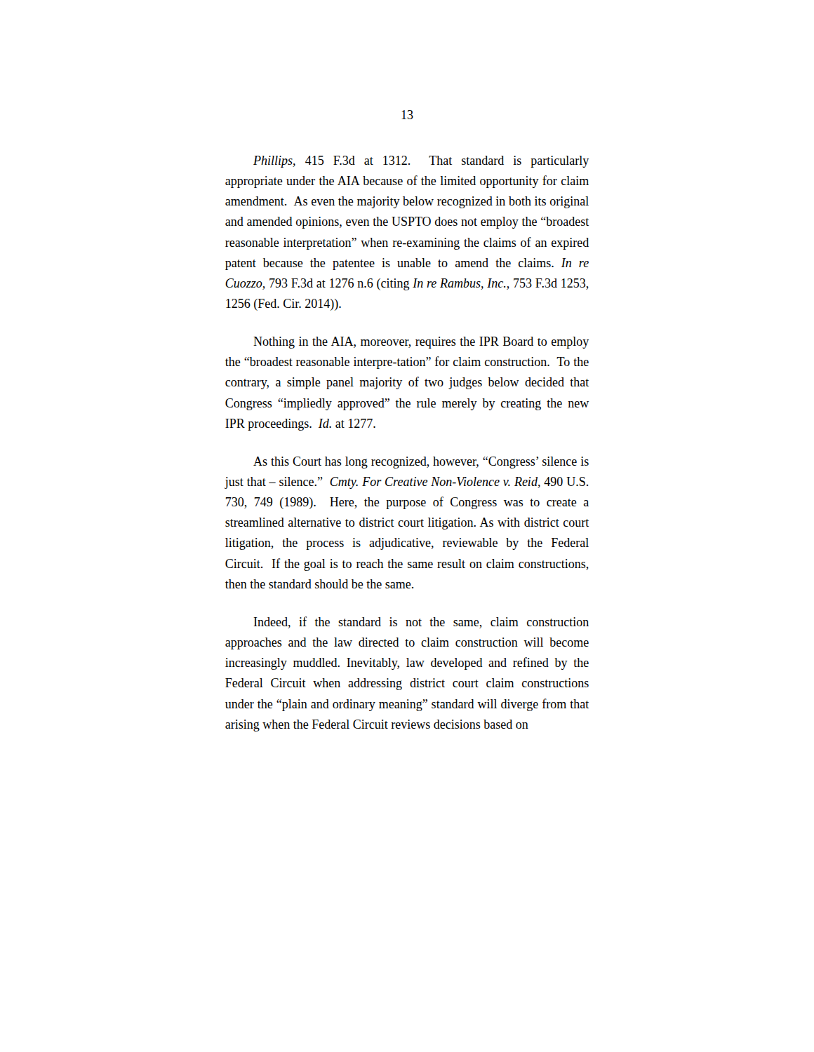13
Phillips, 415 F.3d at 1312. That standard is particularly appropriate under the AIA because of the limited opportunity for claim amendment. As even the majority below recognized in both its original and amended opinions, even the USPTO does not employ the “broadest reasonable interpretation” when re‑examining the claims of an expired patent because the patentee is unable to amend the claims. In re Cuozzo, 793 F.3d at 1276 n.6 (citing In re Rambus, Inc., 753 F.3d 1253, 1256 (Fed. Cir. 2014)).
Nothing in the AIA, moreover, requires the IPR Board to employ the “broadest reasonable interpre‑tation” for claim construction. To the contrary, a simple panel majority of two judges below decided that Congress “impliedly approved” the rule merely by creating the new IPR proceedings. Id. at 1277.
As this Court has long recognized, however, “Congress’ silence is just that – silence.” Cmty. For Creative Non‑Violence v. Reid, 490 U.S. 730, 749 (1989). Here, the purpose of Congress was to create a streamlined alternative to district court litigation. As with district court litigation, the process is adjudicative, reviewable by the Federal Circuit. If the goal is to reach the same result on claim constructions, then the standard should be the same.
Indeed, if the standard is not the same, claim construction approaches and the law directed to claim construction will become increasingly muddled. Inevitably, law developed and refined by the Federal Circuit when addressing district court claim constructions under the “plain and ordinary meaning” standard will diverge from that arising when the Federal Circuit reviews decisions based on